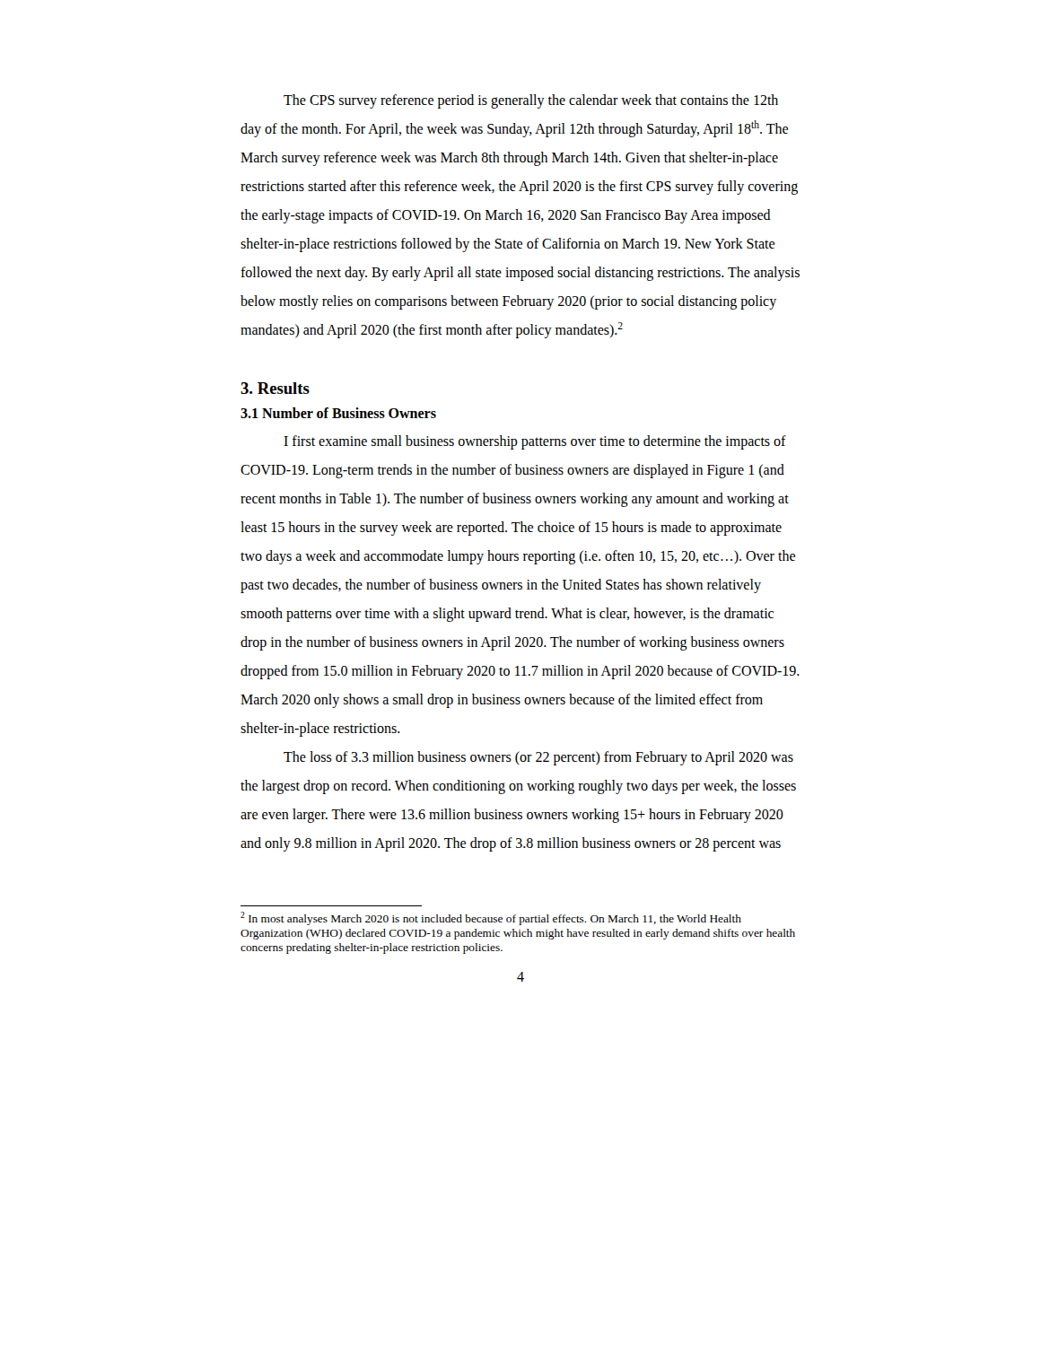The CPS survey reference period is generally the calendar week that contains the 12th day of the month. For April, the week was Sunday, April 12th through Saturday, April 18th. The March survey reference week was March 8th through March 14th. Given that shelter-in-place restrictions started after this reference week, the April 2020 is the first CPS survey fully covering the early-stage impacts of COVID-19. On March 16, 2020 San Francisco Bay Area imposed shelter-in-place restrictions followed by the State of California on March 19. New York State followed the next day. By early April all state imposed social distancing restrictions. The analysis below mostly relies on comparisons between February 2020 (prior to social distancing policy mandates) and April 2020 (the first month after policy mandates).2
3. Results
3.1 Number of Business Owners
I first examine small business ownership patterns over time to determine the impacts of COVID-19. Long-term trends in the number of business owners are displayed in Figure 1 (and recent months in Table 1). The number of business owners working any amount and working at least 15 hours in the survey week are reported. The choice of 15 hours is made to approximate two days a week and accommodate lumpy hours reporting (i.e. often 10, 15, 20, etc…). Over the past two decades, the number of business owners in the United States has shown relatively smooth patterns over time with a slight upward trend. What is clear, however, is the dramatic drop in the number of business owners in April 2020. The number of working business owners dropped from 15.0 million in February 2020 to 11.7 million in April 2020 because of COVID-19. March 2020 only shows a small drop in business owners because of the limited effect from shelter-in-place restrictions.
The loss of 3.3 million business owners (or 22 percent) from February to April 2020 was the largest drop on record. When conditioning on working roughly two days per week, the losses are even larger. There were 13.6 million business owners working 15+ hours in February 2020 and only 9.8 million in April 2020. The drop of 3.8 million business owners or 28 percent was
2 In most analyses March 2020 is not included because of partial effects. On March 11, the World Health Organization (WHO) declared COVID-19 a pandemic which might have resulted in early demand shifts over health concerns predating shelter-in-place restriction policies.
4